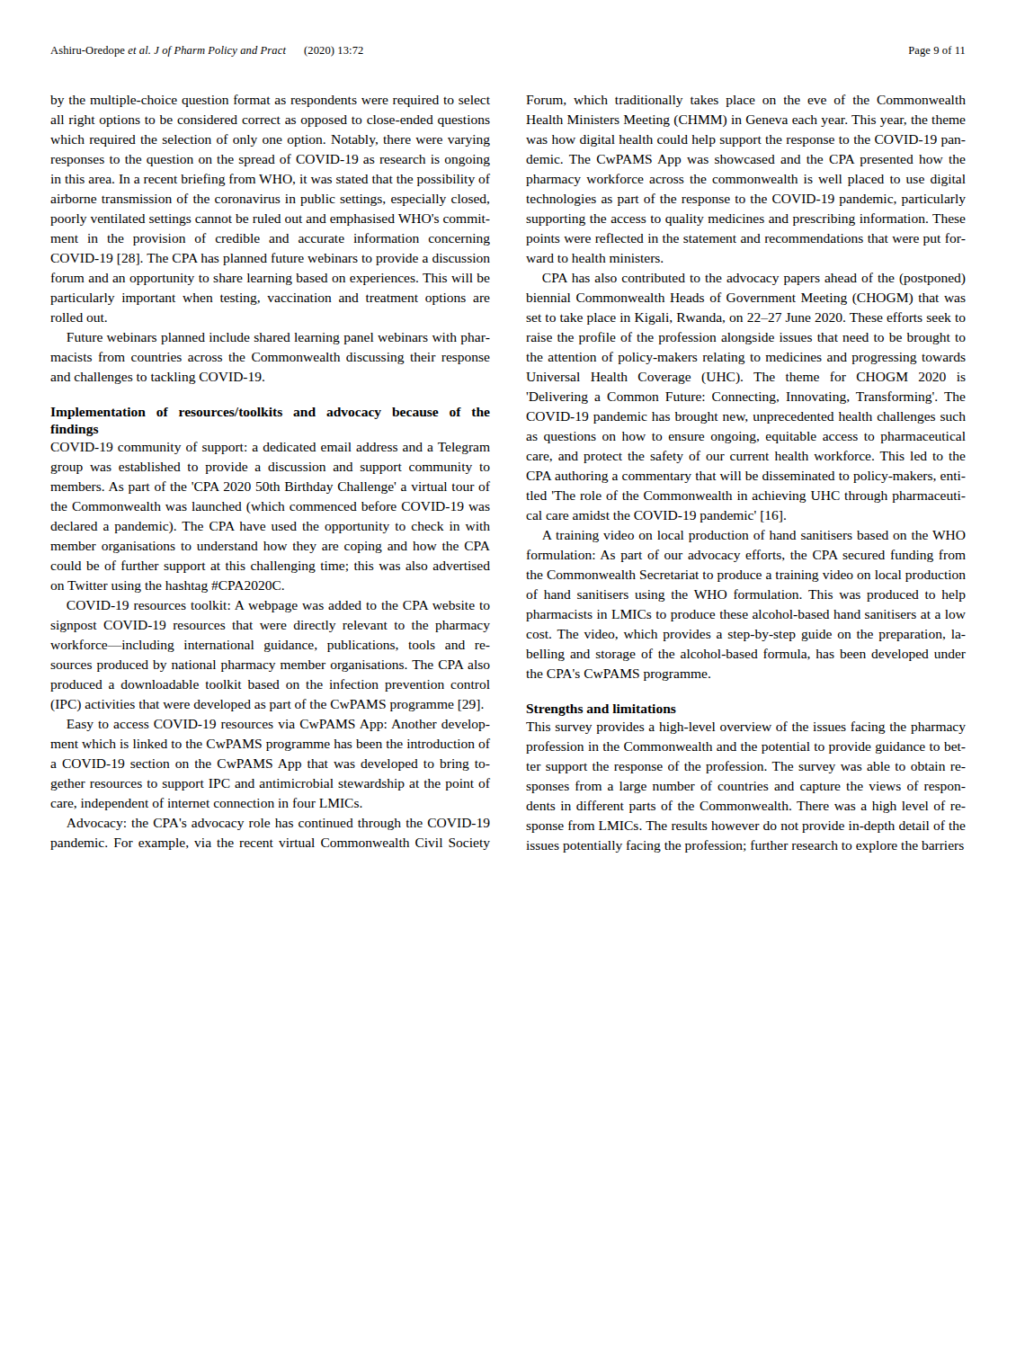Ashiru-Oredope et al. J of Pharm Policy and Pract(2020) 13:72
Page 9 of 11
by the multiple-choice question format as respondents were required to select all right options to be considered correct as opposed to close-ended questions which required the selection of only one option. Notably, there were varying responses to the question on the spread of COVID-19 as research is ongoing in this area. In a recent briefing from WHO, it was stated that the possibility of airborne transmission of the coronavirus in public settings, especially closed, poorly ventilated settings cannot be ruled out and emphasised WHO's commitment in the provision of credible and accurate information concerning COVID-19 [28]. The CPA has planned future webinars to provide a discussion forum and an opportunity to share learning based on experiences. This will be particularly important when testing, vaccination and treatment options are rolled out.
Future webinars planned include shared learning panel webinars with pharmacists from countries across the Commonwealth discussing their response and challenges to tackling COVID-19.
Implementation of resources/toolkits and advocacy because of the findings
COVID-19 community of support: a dedicated email address and a Telegram group was established to provide a discussion and support community to members. As part of the 'CPA 2020 50th Birthday Challenge' a virtual tour of the Commonwealth was launched (which commenced before COVID-19 was declared a pandemic). The CPA have used the opportunity to check in with member organisations to understand how they are coping and how the CPA could be of further support at this challenging time; this was also advertised on Twitter using the hashtag #CPA2020C.
COVID-19 resources toolkit: A webpage was added to the CPA website to signpost COVID-19 resources that were directly relevant to the pharmacy workforce—including international guidance, publications, tools and resources produced by national pharmacy member organisations. The CPA also produced a downloadable toolkit based on the infection prevention control (IPC) activities that were developed as part of the CwPAMS programme [29].
Easy to access COVID-19 resources via CwPAMS App: Another development which is linked to the CwPAMS programme has been the introduction of a COVID-19 section on the CwPAMS App that was developed to bring together resources to support IPC and antimicrobial stewardship at the point of care, independent of internet connection in four LMICs.
Advocacy: the CPA's advocacy role has continued through the COVID-19 pandemic. For example, via the recent virtual Commonwealth Civil Society Forum, which traditionally takes place on the eve of the Commonwealth Health Ministers Meeting (CHMM) in Geneva each year. This year, the theme was how digital health could help support the response to the COVID-19 pandemic. The CwPAMS App was showcased and the CPA presented how the pharmacy workforce across the commonwealth is well placed to use digital technologies as part of the response to the COVID-19 pandemic, particularly supporting the access to quality medicines and prescribing information. These points were reflected in the statement and recommendations that were put forward to health ministers.
CPA has also contributed to the advocacy papers ahead of the (postponed) biennial Commonwealth Heads of Government Meeting (CHOGM) that was set to take place in Kigali, Rwanda, on 22–27 June 2020. These efforts seek to raise the profile of the profession alongside issues that need to be brought to the attention of policy-makers relating to medicines and progressing towards Universal Health Coverage (UHC). The theme for CHOGM 2020 is 'Delivering a Common Future: Connecting, Innovating, Transforming'. The COVID-19 pandemic has brought new, unprecedented health challenges such as questions on how to ensure ongoing, equitable access to pharmaceutical care, and protect the safety of our current health workforce. This led to the CPA authoring a commentary that will be disseminated to policy-makers, entitled 'The role of the Commonwealth in achieving UHC through pharmaceutical care amidst the COVID-19 pandemic' [16].
A training video on local production of hand sanitisers based on the WHO formulation: As part of our advocacy efforts, the CPA secured funding from the Commonwealth Secretariat to produce a training video on local production of hand sanitisers using the WHO formulation. This was produced to help pharmacists in LMICs to produce these alcohol-based hand sanitisers at a low cost. The video, which provides a step-by-step guide on the preparation, labelling and storage of the alcohol-based formula, has been developed under the CPA's CwPAMS programme.
Strengths and limitations
This survey provides a high-level overview of the issues facing the pharmacy profession in the Commonwealth and the potential to provide guidance to better support the response of the profession. The survey was able to obtain responses from a large number of countries and capture the views of respondents in different parts of the Commonwealth. There was a high level of response from LMICs. The results however do not provide in-depth detail of the issues potentially facing the profession; further research to explore the barriers